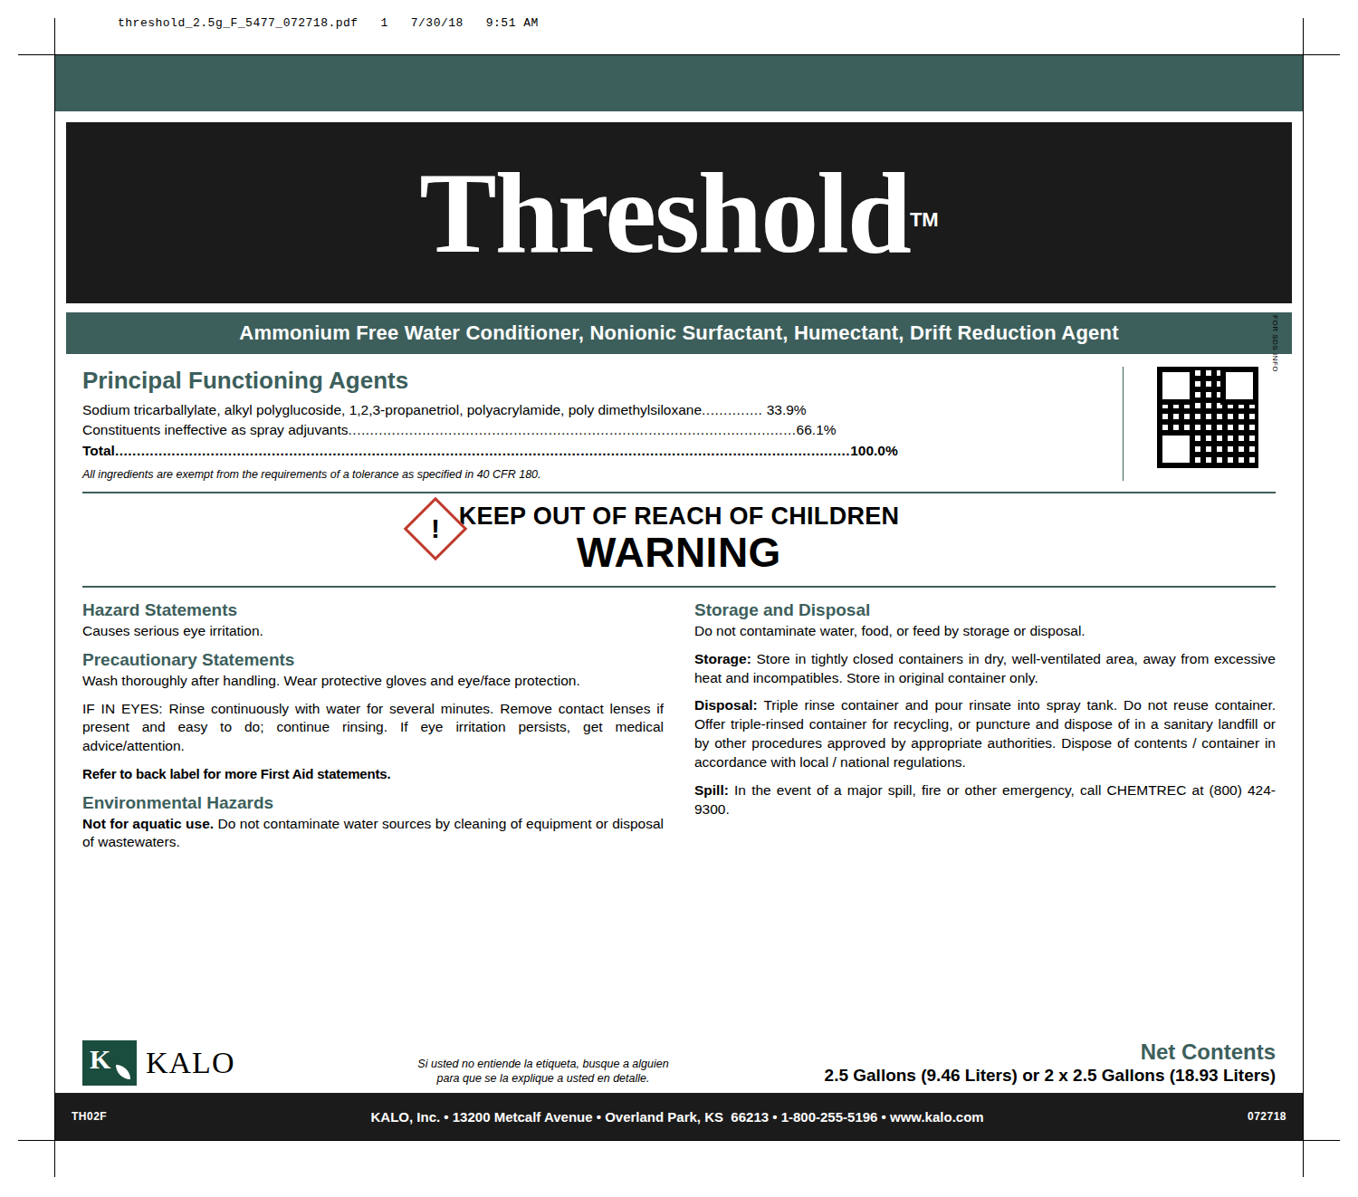threshold_2.5g_F_5477_072718.pdf 1 7/30/18 9:51 AM
ThresholdTM
Ammonium Free Water Conditioner, Nonionic Surfactant, Humectant, Drift Reduction Agent
Principal Functioning Agents
Sodium tricarballylate, alkyl polyglucoside, 1,2,3-propanetriol, polyacrylamide, poly dimethylsiloxane.............. 33.9%
Constituents ineffective as spray adjuvants....................................................................................................... 66.1%
Total......................................................................................................................................................................... 100.0%
All ingredients are exempt from the requirements of a tolerance as specified in 40 CFR 180.
FOR SDS INFO
!
KEEP OUT OF REACH OF CHILDREN
WARNING
Hazard Statements
Causes serious eye irritation.
Precautionary Statements
Wash thoroughly after handling. Wear protective gloves and eye/face protection.
IF IN EYES: Rinse continuously with water for several minutes. Remove contact lenses if present and easy to do; continue rinsing. If eye irritation persists, get medical advice/attention.
Refer to back label for more First Aid statements.
Environmental Hazards
Not for aquatic use. Do not contaminate water sources by cleaning of equipment or disposal of wastewaters.
Storage and Disposal
Do not contaminate water, food, or feed by storage or disposal.
Storage: Store in tightly closed containers in dry, well-ventilated area, away from excessive heat and incompatibles. Store in original container only.
Disposal: Triple rinse container and pour rinsate into spray tank. Do not reuse container. Offer triple-rinsed container for recycling, or puncture and dispose of in a sanitary landfill or by other procedures approved by appropriate authorities. Dispose of contents / container in accordance with local / national regulations.
Spill: In the event of a major spill, fire or other emergency, call CHEMTREC at (800) 424-9300.
K
KALO
Si usted no entiende la etiqueta, busque a alguien
para que se la explique a usted en detalle.
Net Contents
2.5 Gallons (9.46 Liters) or 2 x 2.5 Gallons (18.93 Liters)
TH02F
KALO, Inc. • 13200 Metcalf Avenue • Overland Park, KS 66213 • 1-800-255-5196 • www.kalo.com
072718